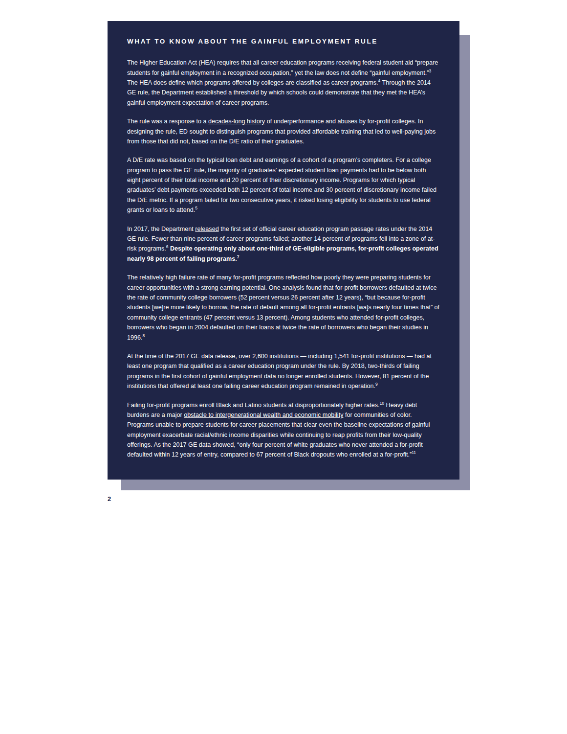What to Know About the Gainful Employment Rule
The Higher Education Act (HEA) requires that all career education programs receiving federal student aid “prepare students for gainful employment in a recognized occupation,” yet the law does not define “gainful employment.”3 The HEA does define which programs offered by colleges are classified as career programs.4 Through the 2014 GE rule, the Department established a threshold by which schools could demonstrate that they met the HEA’s gainful employment expectation of career programs.
The rule was a response to a decades-long history of underperformance and abuses by for-profit colleges. In designing the rule, ED sought to distinguish programs that provided affordable training that led to well-paying jobs from those that did not, based on the D/E ratio of their graduates.
A D/E rate was based on the typical loan debt and earnings of a cohort of a program’s completers. For a college program to pass the GE rule, the majority of graduates’ expected student loan payments had to be below both eight percent of their total income and 20 percent of their discretionary income. Programs for which typical graduates’ debt payments exceeded both 12 percent of total income and 30 percent of discretionary income failed the D/E metric. If a program failed for two consecutive years, it risked losing eligibility for students to use federal grants or loans to attend.5
In 2017, the Department released the first set of official career education program passage rates under the 2014 GE rule. Fewer than nine percent of career programs failed; another 14 percent of programs fell into a zone of at-risk programs.6 Despite operating only about one-third of GE-eligible programs, for-profit colleges operated nearly 98 percent of failing programs.7
The relatively high failure rate of many for-profit programs reflected how poorly they were preparing students for career opportunities with a strong earning potential. One analysis found that for-profit borrowers defaulted at twice the rate of community college borrowers (52 percent versus 26 percent after 12 years), “but because for-profit students [we]re more likely to borrow, the rate of default among all for-profit entrants [wa]s nearly four times that” of community college entrants (47 percent versus 13 percent). Among students who attended for-profit colleges, borrowers who began in 2004 defaulted on their loans at twice the rate of borrowers who began their studies in 1996.8
At the time of the 2017 GE data release, over 2,600 institutions — including 1,541 for-profit institutions — had at least one program that qualified as a career education program under the rule. By 2018, two-thirds of failing programs in the first cohort of gainful employment data no longer enrolled students. However, 81 percent of the institutions that offered at least one failing career education program remained in operation.9
Failing for-profit programs enroll Black and Latino students at disproportionately higher rates.10 Heavy debt burdens are a major obstacle to intergenerational wealth and economic mobility for communities of color. Programs unable to prepare students for career placements that clear even the baseline expectations of gainful employment exacerbate racial/ethnic income disparities while continuing to reap profits from their low-quality offerings. As the 2017 GE data showed, “only four percent of white graduates who never attended a for-profit defaulted within 12 years of entry, compared to 67 percent of Black dropouts who enrolled at a for-profit.”11
2